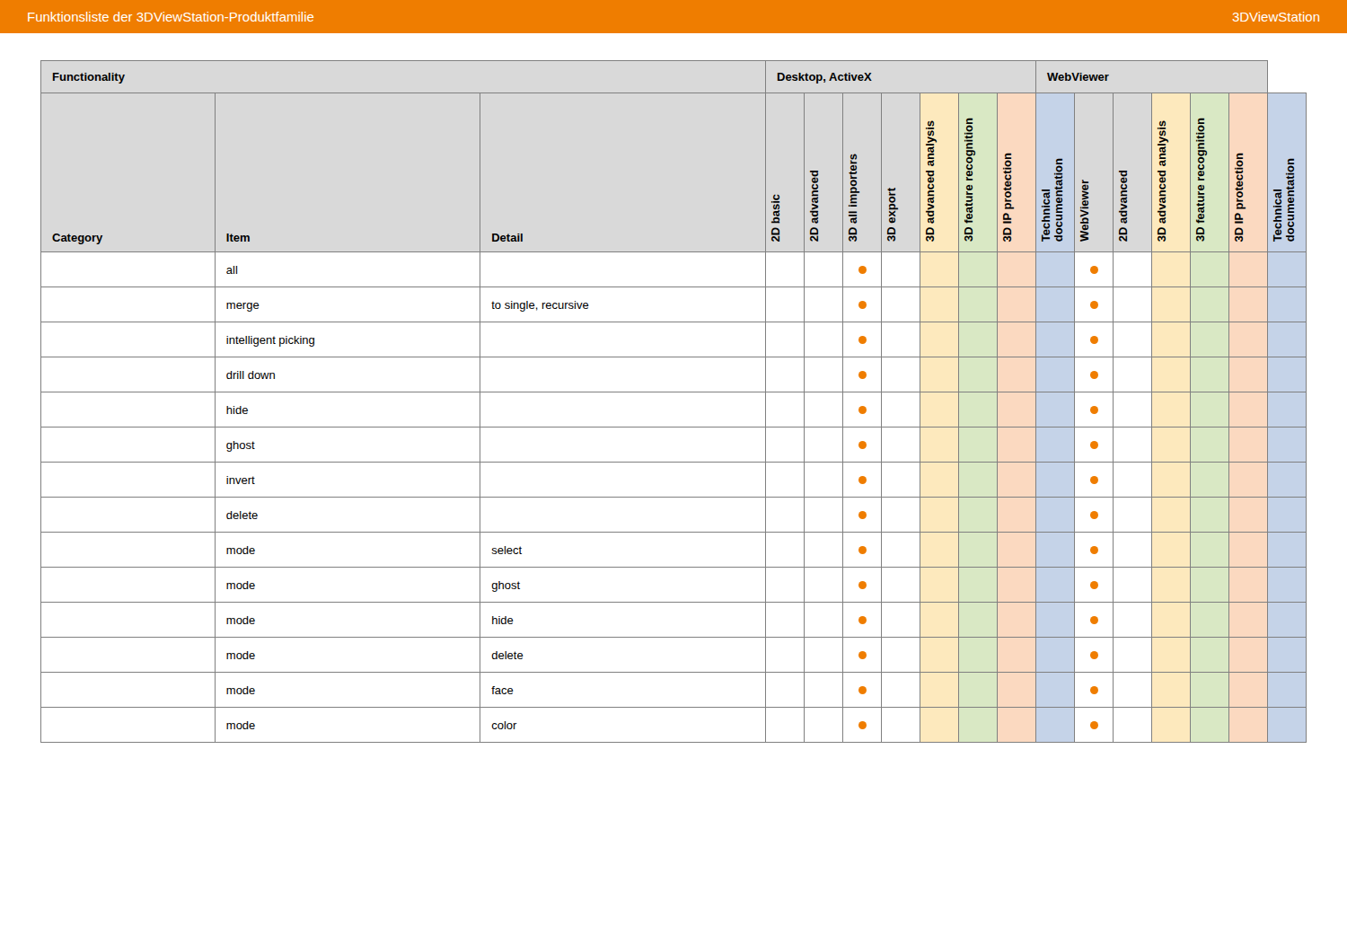Funktionsliste der 3DViewStation-Produktfamilie
3DViewStation
| Functionality | Desktop, ActiveX | WebViewer |
| --- | --- | --- |
| Category | Item | Detail | 2D basic | 2D advanced | 3D all importers | 3D export | 3D advanced analysis | 3D feature recognition | 3D IP protection | Technical documentation | WebViewer | 2D advanced | 3D advanced analysis | 3D feature recognition | 3D IP protection | Technical documentation |
| | all | | | | | | | | | | | | | | | |
| | merge | to single, recursive | | | | | | | | | | | | | | |
| | intelligent picking | | | | | | | | | | | | | | | |
| | drill down | | | | | | | | | | | | | | | |
| | hide | | | | | | | | | | | | | | | |
| | ghost | | | | | | | | | | | | | | | |
| | invert | | | | | | | | | | | | | | | |
| | delete | | | | | | | | | | | | | | | |
| | mode | select | | | | | | | | | | | | | | |
| | mode | ghost | | | | | | | | | | | | | | |
| | mode | hide | | | | | | | | | | | | | | |
| | mode | delete | | | | | | | | | | | | | | |
| | mode | face | | | | | | | | | | | | | | |
| | mode | color | | | | | | | | | | | | | | |